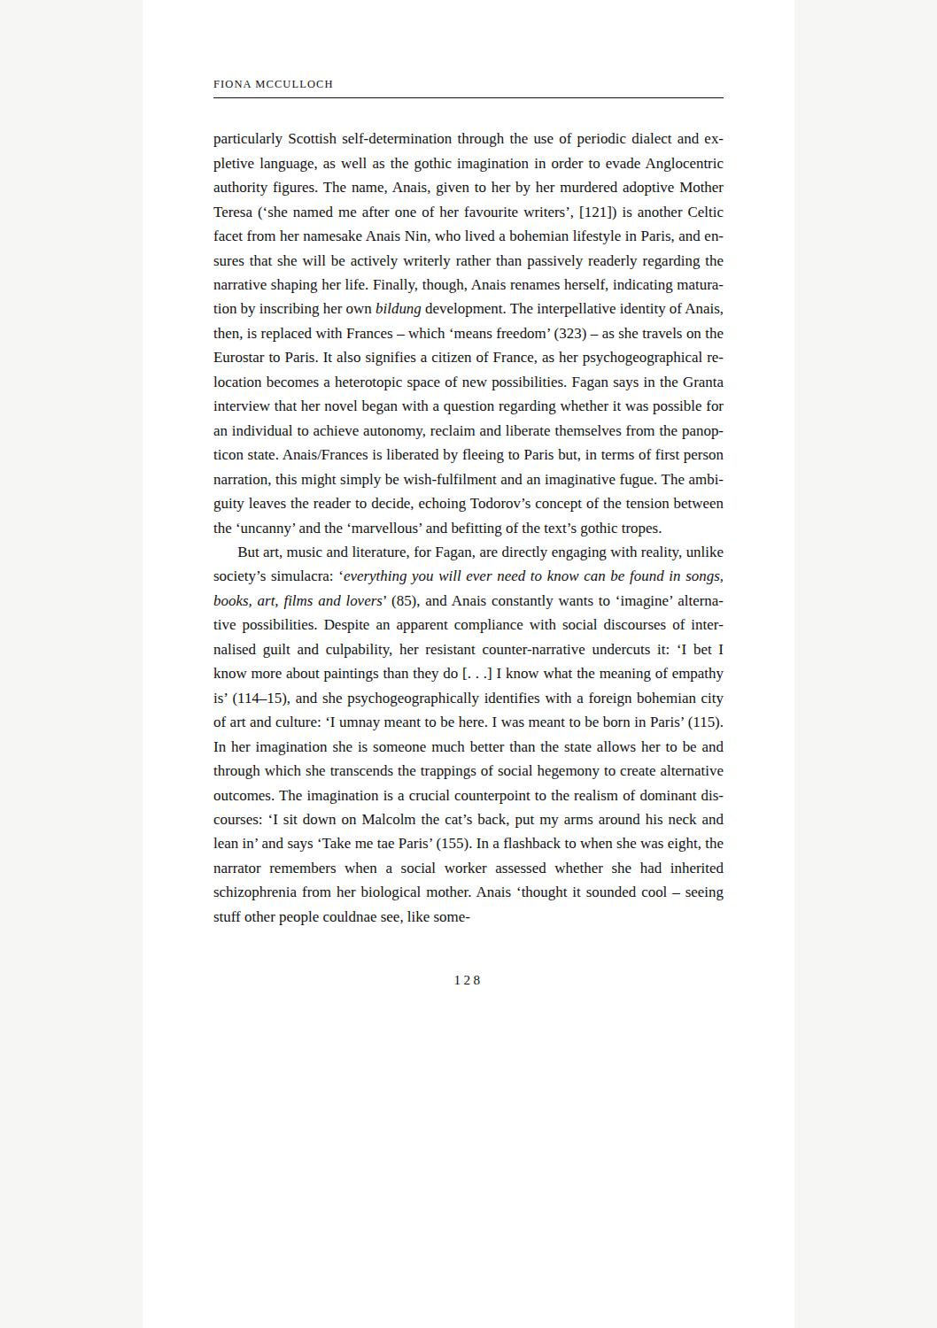Fiona McCulloch
particularly Scottish self-determination through the use of periodic dialect and expletive language, as well as the gothic imagination in order to evade Anglocentric authority figures. The name, Anais, given to her by her murdered adoptive Mother Teresa (‘she named me after one of her favourite writers’, [121]) is another Celtic facet from her namesake Anais Nin, who lived a bohemian lifestyle in Paris, and ensures that she will be actively writerly rather than passively readerly regarding the narrative shaping her life. Finally, though, Anais renames herself, indicating maturation by inscribing her own bildung development. The interpellative identity of Anais, then, is replaced with Frances – which ‘means freedom’ (323) – as she travels on the Eurostar to Paris. It also signifies a citizen of France, as her psychogeographical relocation becomes a heterotopic space of new possibilities. Fagan says in the Granta interview that her novel began with a question regarding whether it was possible for an individual to achieve autonomy, reclaim and liberate themselves from the panopticon state. Anais/Frances is liberated by fleeing to Paris but, in terms of first person narration, this might simply be wish-fulfilment and an imaginative fugue. The ambiguity leaves the reader to decide, echoing Todorov’s concept of the tension between the ‘uncanny’ and the ‘marvellous’ and befitting of the text’s gothic tropes.
But art, music and literature, for Fagan, are directly engaging with reality, unlike society’s simulacra: ‘everything you will ever need to know can be found in songs, books, art, films and lovers’ (85), and Anais constantly wants to ‘imagine’ alternative possibilities. Despite an apparent compliance with social discourses of internalised guilt and culpability, her resistant counter-narrative undercuts it: ‘I bet I know more about paintings than they do [. . .] I know what the meaning of empathy is’ (114–15), and she psychogeographically identifies with a foreign bohemian city of art and culture: ‘I umnay meant to be here. I was meant to be born in Paris’ (115). In her imagination she is someone much better than the state allows her to be and through which she transcends the trappings of social hegemony to create alternative outcomes. The imagination is a crucial counterpoint to the realism of dominant discourses: ‘I sit down on Malcolm the cat’s back, put my arms around his neck and lean in’ and says ‘Take me tae Paris’ (155). In a flashback to when she was eight, the narrator remembers when a social worker assessed whether she had inherited schizophrenia from her biological mother. Anais ‘thought it sounded cool – seeing stuff other people couldnae see, like some-
128